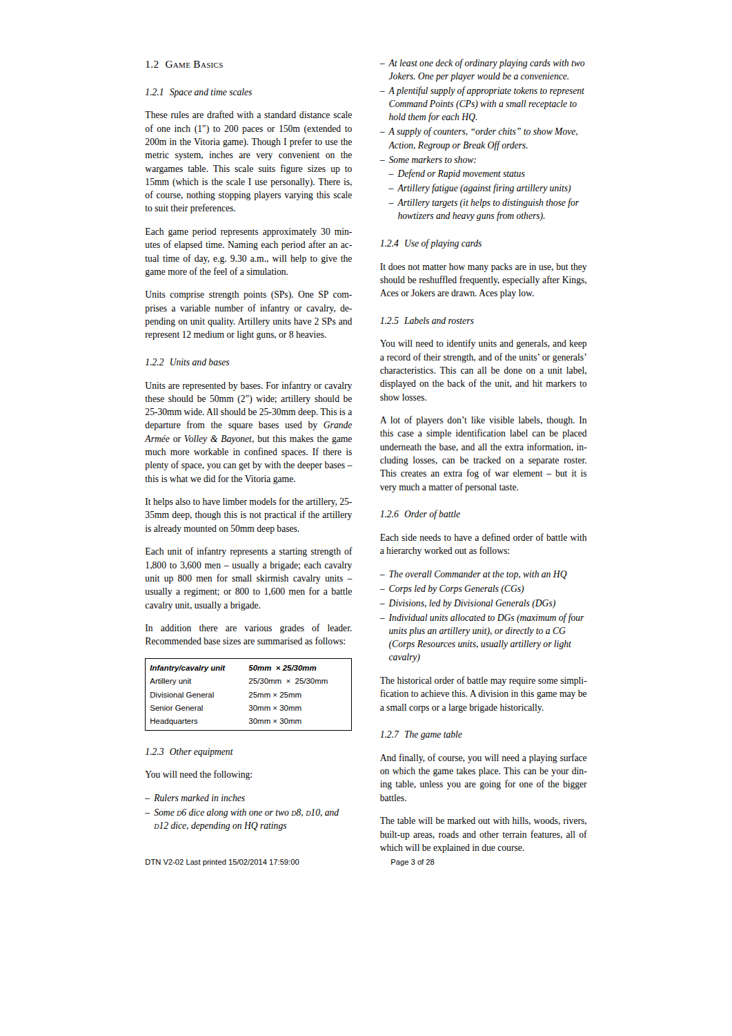1.2 Game Basics
1.2.1 Space and time scales
These rules are drafted with a standard distance scale of one inch (1″) to 200 paces or 150m (extended to 200m in the Vitoria game). Though I prefer to use the metric system, inches are very convenient on the wargames table. This scale suits figure sizes up to 15mm (which is the scale I use personally). There is, of course, nothing stopping players varying this scale to suit their preferences.
Each game period represents approximately 30 minutes of elapsed time. Naming each period after an actual time of day, e.g. 9.30 a.m., will help to give the game more of the feel of a simulation.
Units comprise strength points (SPs). One SP comprises a variable number of infantry or cavalry, depending on unit quality. Artillery units have 2 SPs and represent 12 medium or light guns, or 8 heavies.
1.2.2 Units and bases
Units are represented by bases. For infantry or cavalry these should be 50mm (2″) wide; artillery should be 25-30mm wide. All should be 25-30mm deep. This is a departure from the square bases used by Grande Armée or Volley & Bayonet, but this makes the game much more workable in confined spaces. If there is plenty of space, you can get by with the deeper bases – this is what we did for the Vitoria game.
It helps also to have limber models for the artillery, 25-35mm deep, though this is not practical if the artillery is already mounted on 50mm deep bases.
Each unit of infantry represents a starting strength of 1,800 to 3,600 men – usually a brigade; each cavalry unit up 800 men for small skirmish cavalry units – usually a regiment; or 800 to 1,600 men for a battle cavalry unit, usually a brigade.
In addition there are various grades of leader. Recommended base sizes are summarised as follows:
| Infantry/cavalry unit | 50mm × 25/30mm |
| Artillery unit | 25/30mm × 25/30mm |
| Divisional General | 25mm × 25mm |
| Senior General | 30mm × 30mm |
| Headquarters | 30mm × 30mm |
1.2.3 Other equipment
You will need the following:
Rulers marked in inches
Some d6 dice along with one or two d8, d10, and d12 dice, depending on HQ ratings
At least one deck of ordinary playing cards with two Jokers. One per player would be a convenience.
A plentiful supply of appropriate tokens to represent Command Points (CPs) with a small receptacle to hold them for each HQ.
A supply of counters, “order chits” to show Move, Action, Regroup or Break Off orders.
Some markers to show:
Defend or Rapid movement status
Artillery fatigue (against firing artillery units)
Artillery targets (it helps to distinguish those for howtizers and heavy guns from others).
1.2.4 Use of playing cards
It does not matter how many packs are in use, but they should be reshuffled frequently, especially after Kings, Aces or Jokers are drawn. Aces play low.
1.2.5 Labels and rosters
You will need to identify units and generals, and keep a record of their strength, and of the units’ or generals’ characteristics. This can all be done on a unit label, displayed on the back of the unit, and hit markers to show losses.
A lot of players don’t like visible labels, though. In this case a simple identification label can be placed underneath the base, and all the extra information, including losses, can be tracked on a separate roster. This creates an extra fog of war element – but it is very much a matter of personal taste.
1.2.6 Order of battle
Each side needs to have a defined order of battle with a hierarchy worked out as follows:
The overall Commander at the top, with an HQ
Corps led by Corps Generals (CGs)
Divisions, led by Divisional Generals (DGs)
Individual units allocated to DGs (maximum of four units plus an artillery unit), or directly to a CG (Corps Resources units, usually artillery or light cavalry)
The historical order of battle may require some simplification to achieve this. A division in this game may be a small corps or a large brigade historically.
1.2.7 The game table
And finally, of course, you will need a playing surface on which the game takes place. This can be your dining table, unless you are going for one of the bigger battles.
The table will be marked out with hills, woods, rivers, built-up areas, roads and other terrain features, all of which will be explained in due course.
DTN V2-02 Last printed 15/02/2014 17:59:00 Page 3 of 28